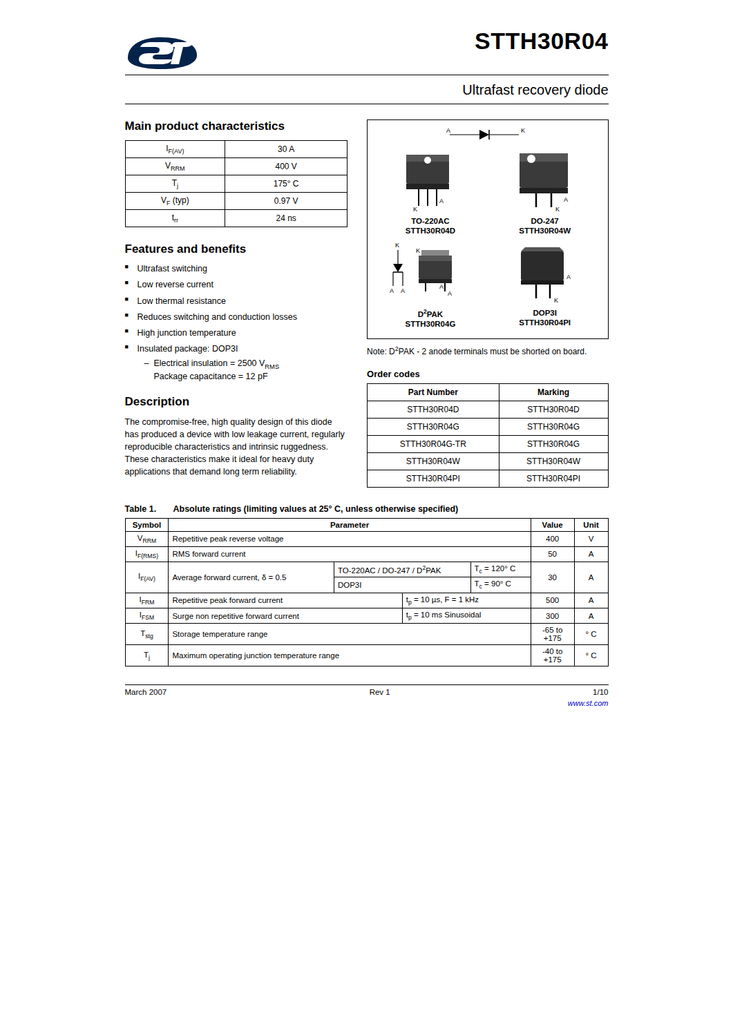STTH30R04
Ultrafast recovery diode
Main product characteristics
| I F(AV) | 30 A |
| V RRM | 400 V |
| T j | 175° C |
| V F (typ) | 0.97 V |
| t rr | 24 ns |
Features and benefits
Ultrafast switching
Low reverse current
Low thermal resistance
Reduces switching and conduction losses
High junction temperature
Insulated package: DOP3I
Electrical insulation = 2500 VRMS
Package capacitance = 12 pF
Description
The compromise-free, high quality design of this diode has produced a device with low leakage current, regularly reproducible characteristics and intrinsic ruggedness. These characteristics make it ideal for heavy duty applications that demand long term reliability.
A K
K A
TO-220AC
STTH30R04D
A K
DO-247
STTH30R04W
K A A K A A
D2PAK
STTH30R04G
A K
DOP3I
STTH30R04PI
Note: D2PAK - 2 anode terminals must be shorted on board.
Order codes
| Part Number | Marking |
| --- | --- |
| STTH30R04D | STTH30R04D |
| STTH30R04G | STTH30R04G |
| STTH30R04G-TR | STTH30R04G |
| STTH30R04W | STTH30R04W |
| STTH30R04PI | STTH30R04PI |
Table 1. Absolute ratings (limiting values at 25° C, unless otherwise specified)
| Symbol | Parameter | Value | Unit |
| --- | --- | --- | --- |
| V RRM | Repetitive peak reverse voltage | 400 | V |
| I F(RMS) | RMS forward current | 50 | A |
| I F(AV) | Average forward current, δ = 0.5 | TO-220AC / DO-247 / D 2 PAK | T c = 120° C | 30 | A |
| DOP3I | T c = 90° C |
| I FRM | Repetitive peak forward current | t p = 10 µs, F = 1 kHz | 500 | A |
| I FSM | Surge non repetitive forward current | t p = 10 ms Sinusoidal | 300 | A |
| T stg | Storage temperature range | -65 to +175 | ° C |
| T j | Maximum operating junction temperature range | -40 to +175 | ° C |
March 2007
Rev 1
1/10
www.st.com